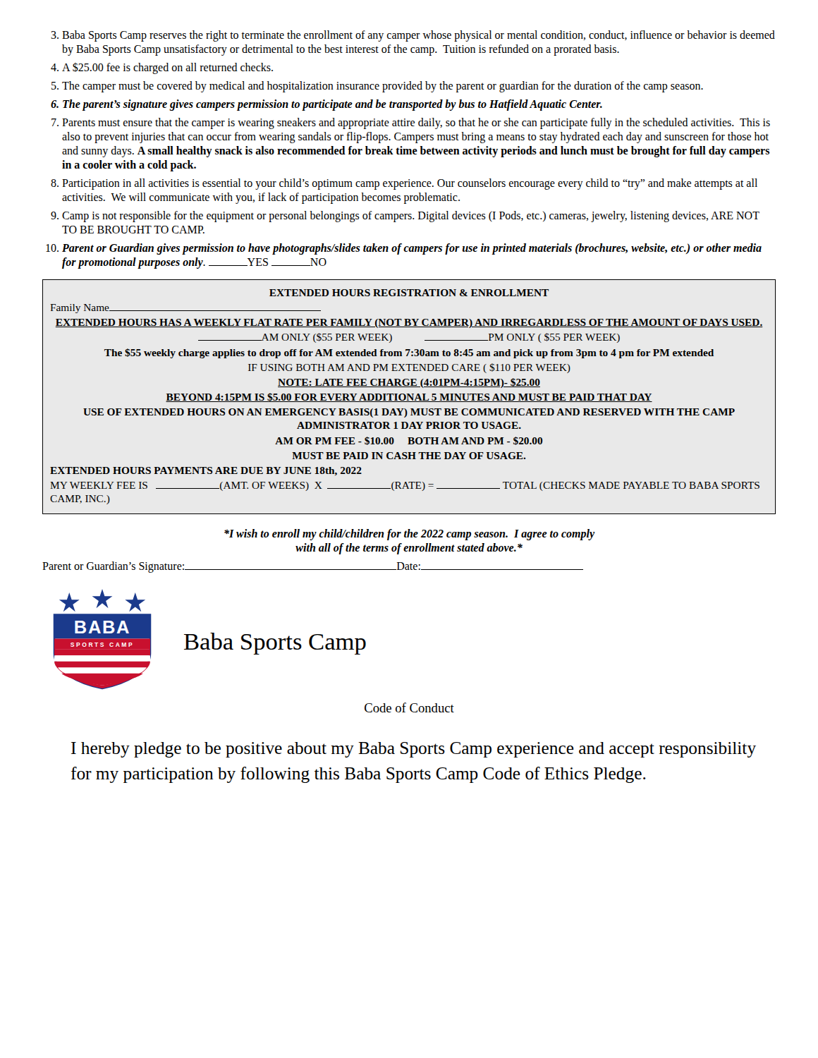Baba Sports Camp reserves the right to terminate the enrollment of any camper whose physical or mental condition, conduct, influence or behavior is deemed by Baba Sports Camp unsatisfactory or detrimental to the best interest of the camp. Tuition is refunded on a prorated basis.
A $25.00 fee is charged on all returned checks.
The camper must be covered by medical and hospitalization insurance provided by the parent or guardian for the duration of the camp season.
The parent’s signature gives campers permission to participate and be transported by bus to Hatfield Aquatic Center.
Parents must ensure that the camper is wearing sneakers and appropriate attire daily, so that he or she can participate fully in the scheduled activities. This is also to prevent injuries that can occur from wearing sandals or flip-flops. Campers must bring a means to stay hydrated each day and sunscreen for those hot and sunny days. A small healthy snack is also recommended for break time between activity periods and lunch must be brought for full day campers in a cooler with a cold pack.
Participation in all activities is essential to your child’s optimum camp experience. Our counselors encourage every child to “try” and make attempts at all activities. We will communicate with you, if lack of participation becomes problematic.
Camp is not responsible for the equipment or personal belongings of campers. Digital devices (I Pods, etc.) cameras, jewelry, listening devices, ARE NOT TO BE BROUGHT TO CAMP.
Parent or Guardian gives permission to have photographs/slides taken of campers for use in printed materials (brochures, website, etc.) or other media for promotional purposes only. YES NO
EXTENDED HOURS REGISTRATION & ENROLLMENT
Family Name
EXTENDED HOURS HAS A WEEKLY FLAT RATE PER FAMILY (NOT BY CAMPER) AND IRREGARDLESS OF THE AMOUNT OF DAYS USED.
AM ONLY ($55 PER WEEK) PM ONLY ( $55 PER WEEK)
The $55 weekly charge applies to drop off for AM extended from 7:30am to 8:45 am and pick up from 3pm to 4 pm for PM extended
IF USING BOTH AM AND PM EXTENDED CARE ( $110 PER WEEK)
NOTE: LATE FEE CHARGE (4:01PM-4:15PM)- $25.00
BEYOND 4:15PM IS $5.00 FOR EVERY ADDITIONAL 5 MINUTES AND MUST BE PAID THAT DAY
USE OF EXTENDED HOURS ON AN EMERGENCY BASIS(1 DAY) MUST BE COMMUNICATED AND RESERVED WITH THE CAMP ADMINISTRATOR 1 DAY PRIOR TO USAGE.
AM OR PM FEE - $10.00 BOTH AM AND PM - $20.00
MUST BE PAID IN CASH THE DAY OF USAGE.
EXTENDED HOURS PAYMENTS ARE DUE BY JUNE 18th, 2022
MY WEEKLY FEE IS (AMT. OF WEEKS) X (RATE) = TOTAL (CHECKS MADE PAYABLE TO BABA SPORTS CAMP, INC.)
*I wish to enroll my child/children for the 2022 camp season. I agree to comply
with all of the terms of enrollment stated above.*
Parent or Guardian’s Signature: Date:
BABA SPORTS CAMP
Baba Sports Camp
Code of Conduct
I hereby pledge to be positive about my Baba Sports Camp experience and accept responsibility for my participation by following this Baba Sports Camp Code of Ethics Pledge.